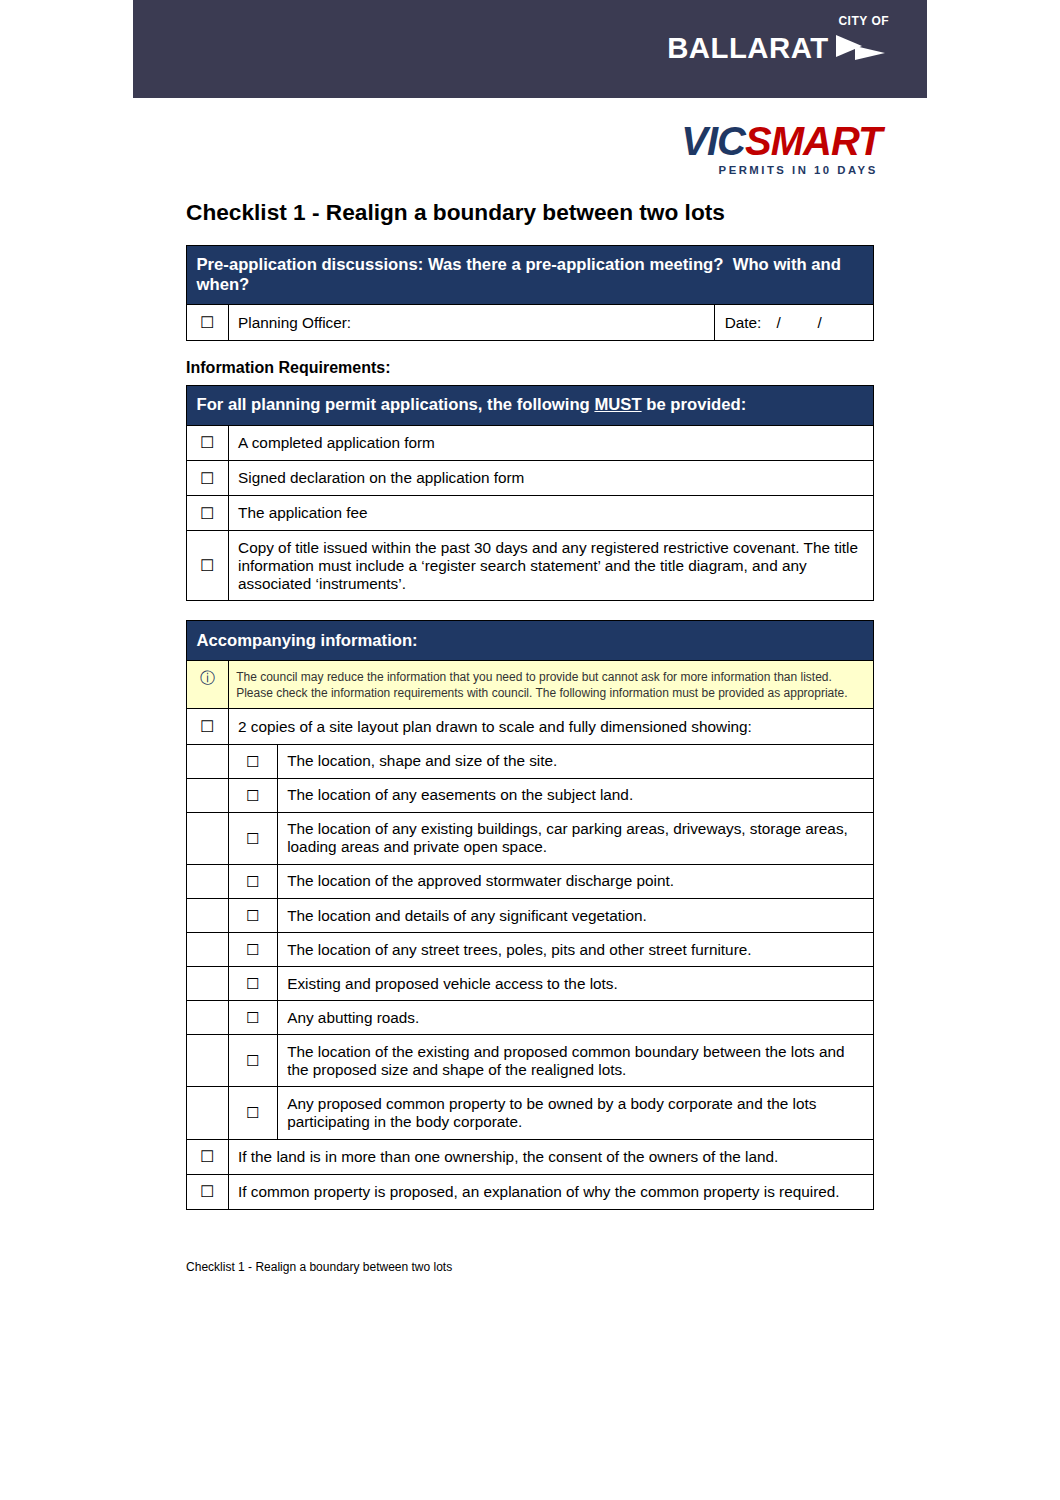CITY OF BALLARAT
VIC SMART
PERMITS IN 10 DAYS
Checklist 1 - Realign a boundary between two lots
| Pre-application discussions: Was there a pre-application meeting? Who with and when? |
| ☐ | Planning Officer: | Date: / / |
Information Requirements:
| For all planning permit applications, the following MUST be provided: |
| ☐ | A completed application form |
| ☐ | Signed declaration on the application form |
| ☐ | The application fee |
| ☐ | Copy of title issued within the past 30 days and any registered restrictive covenant. The title information must include a ‘register search statement’ and the title diagram, and any associated ‘instruments’. |
| Accompanying information: |
| ⓘ | The council may reduce the information that you need to provide but cannot ask for more information than listed. Please check the information requirements with council. The following information must be provided as appropriate. |
| ☐ | 2 copies of a site layout plan drawn to scale and fully dimensioned showing: |
| | ☐ | The location, shape and size of the site. |
| | ☐ | The location of any easements on the subject land. |
| | ☐ | The location of any existing buildings, car parking areas, driveways, storage areas, loading areas and private open space. |
| | ☐ | The location of the approved stormwater discharge point. |
| | ☐ | The location and details of any significant vegetation. |
| | ☐ | The location of any street trees, poles, pits and other street furniture. |
| | ☐ | Existing and proposed vehicle access to the lots. |
| | ☐ | Any abutting roads. |
| | ☐ | The location of the existing and proposed common boundary between the lots and the proposed size and shape of the realigned lots. |
| | ☐ | Any proposed common property to be owned by a body corporate and the lots participating in the body corporate. |
| ☐ | If the land is in more than one ownership, the consent of the owners of the land. |
| ☐ | If common property is proposed, an explanation of why the common property is required. |
Checklist 1 - Realign a boundary between two lots